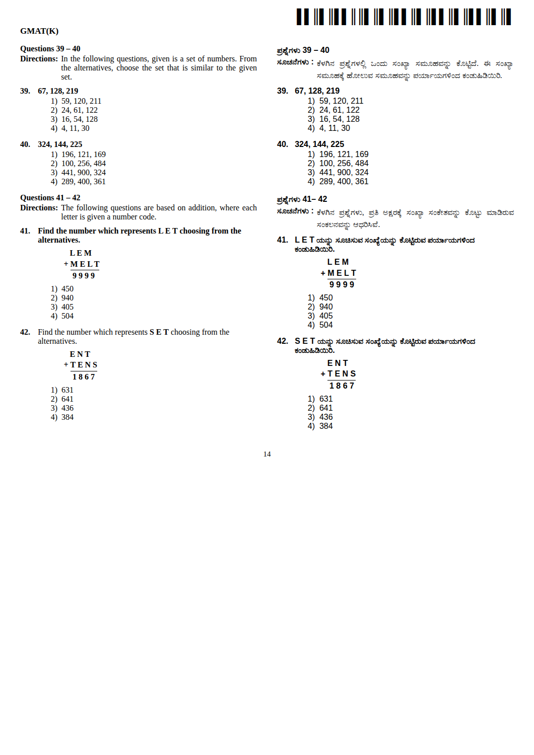▌▌║▌║▌▌║║▌║▌║▌▌║▌║▌▌║▌║▌▌║▌║▌
GMAT(K)
Questions 39 – 40
Directions:
In the following questions, given is a set of numbers. From the alternatives, choose the set that is similar to the given set.
39. 67, 128, 219
1) 59, 120, 211
2) 24, 61, 122
3) 16, 54, 128
4) 4, 11, 30
40. 324, 144, 225
1) 196, 121, 169
2) 100, 256, 484
3) 441, 900, 324
4) 289, 400, 361
Questions 41 – 42
Directions:
The following questions are based on addition, where each letter is given a number code.
41. Find the number which represents L E T choosing from the alternatives.
L E M
+ M E L T
9 9 9 9
1) 450
2) 940
3) 405
4) 504
42. Find the number which represents S E T choosing from the alternatives.
E N T
+ T E N S
1 8 6 7
1) 631
2) 641
3) 436
4) 384
ಪ್ರಶ್ನೆಗಳು 39 – 40
ಸೂಚನೆಗಳು :
ಕೆಳಗಿನ ಪ್ರಶ್ನೆಗಳಲ್ಲಿ ಒಂದು ಸಂಖ್ಯಾ ಸಮೂಹವನ್ನು ಕೊಟ್ಟಿದೆ. ಈ ಸಂಖ್ಯಾ ಸಮೂಹಕ್ಕೆ ಹೋಲುವ ಸಮೂಹವನ್ನು ಪರ್ಯಾಯಗಳಿಂದ ಕಂಡುಹಿಡಿಯಿರಿ.
39. 67, 128, 219
1) 59, 120, 211
2) 24, 61, 122
3) 16, 54, 128
4) 4, 11, 30
40. 324, 144, 225
1) 196, 121, 169
2) 100, 256, 484
3) 441, 900, 324
4) 289, 400, 361
ಪ್ರಶ್ನೆಗಳು 41– 42
ಸೂಚನೆಗಳು :
ಕೆಳಗಿನ ಪ್ರಶ್ನೆಗಳು, ಪ್ರತಿ ಅಕ್ಷರಕ್ಕೆ ಸಂಖ್ಯಾ ಸಂಕೇತವನ್ನು ಕೊಟ್ಟು ಮಾಡಿರುವ ಸಂಕಲನವನ್ನು ಆಧರಿಸಿವೆ.
41. L E T ಯನ್ನು ಸೂಚಿಸುವ ಸಂಖ್ಯೆಯನ್ನು ಕೊಟ್ಟಿರುವ ಪರ್ಯಾಯಗಳಿಂದ ಕಂಡುಹಿಡಿಯಿರಿ.
L E M
+ M E L T
9 9 9 9
1) 450
2) 940
3) 405
4) 504
42. S E T ಯನ್ನು ಸೂಚಿಸುವ ಸಂಖ್ಯೆಯನ್ನು ಕೊಟ್ಟಿರುವ ಪರ್ಯಾಯಗಳಿಂದ ಕಂಡುಹಿಡಿಯಿರಿ.
E N T
+ T E N S
1 8 6 7
1) 631
2) 641
3) 436
4) 384
14